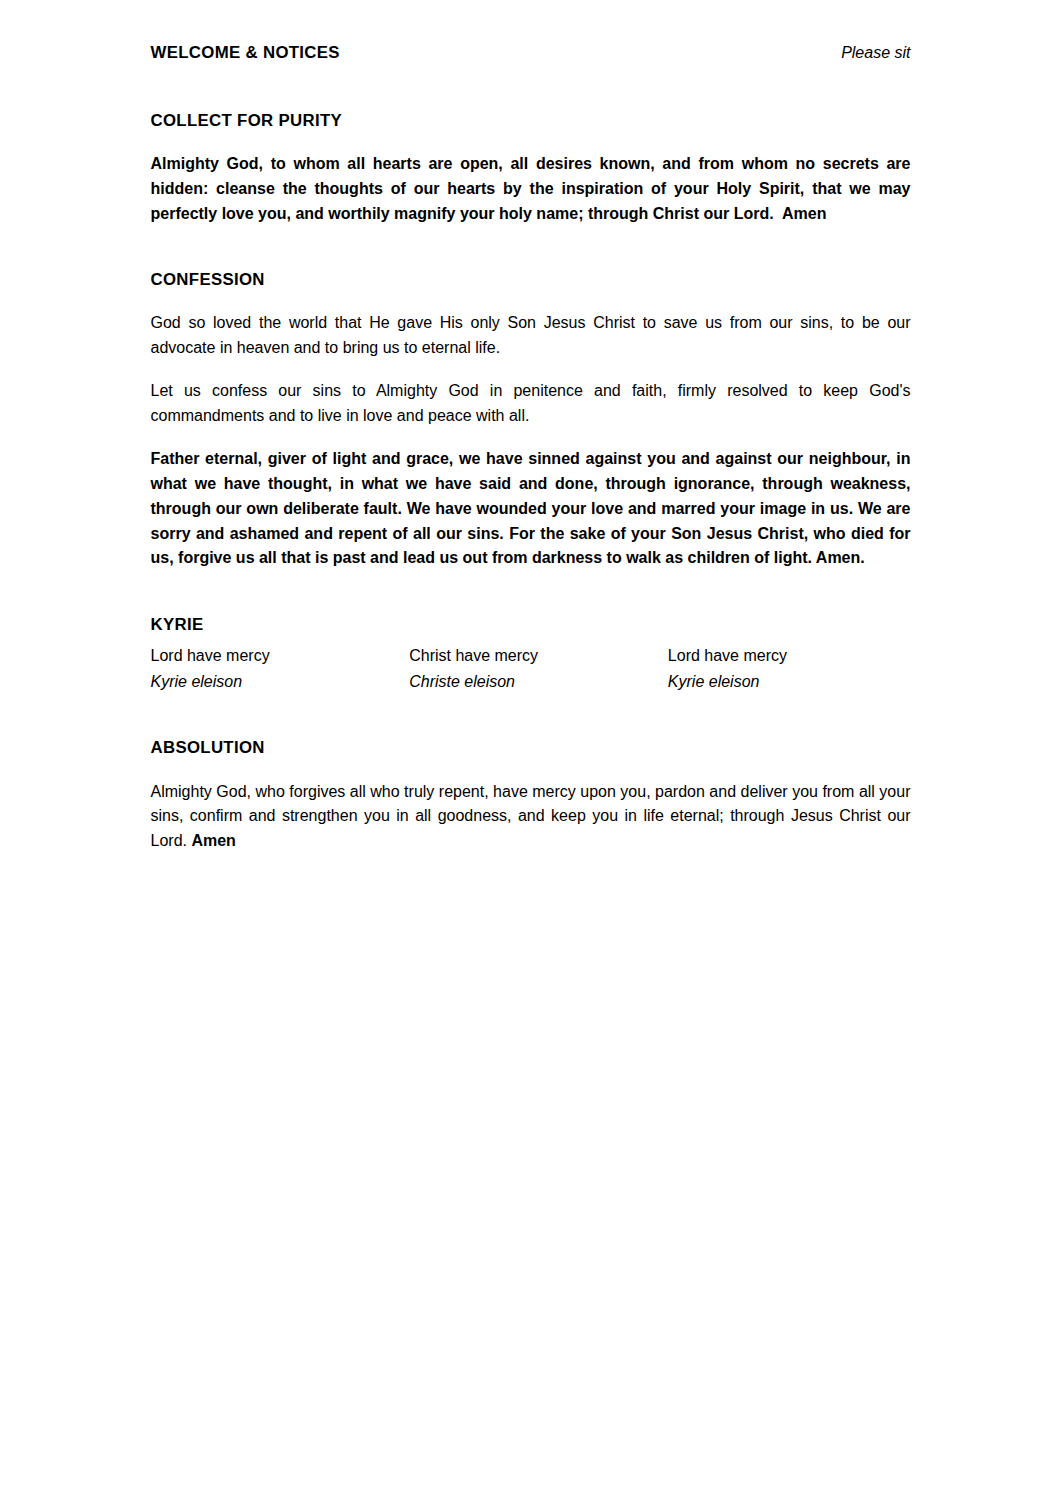WELCOME & NOTICES
Please sit
COLLECT FOR PURITY
Almighty God, to whom all hearts are open, all desires known, and from whom no secrets are hidden: cleanse the thoughts of our hearts by the inspiration of your Holy Spirit, that we may perfectly love you, and worthily magnify your holy name; through Christ our Lord. Amen
CONFESSION
God so loved the world that He gave His only Son Jesus Christ to save us from our sins, to be our advocate in heaven and to bring us to eternal life.
Let us confess our sins to Almighty God in penitence and faith, firmly resolved to keep God's commandments and to live in love and peace with all.
Father eternal, giver of light and grace, we have sinned against you and against our neighbour, in what we have thought, in what we have said and done, through ignorance, through weakness, through our own deliberate fault. We have wounded your love and marred your image in us. We are sorry and ashamed and repent of all our sins. For the sake of your Son Jesus Christ, who died for us, forgive us all that is past and lead us out from darkness to walk as children of light. Amen.
KYRIE
Lord have mercy
Christ have mercy
Lord have mercy
Kyrie eleison
Christe eleison
Kyrie eleison
ABSOLUTION
Almighty God, who forgives all who truly repent, have mercy upon you, pardon and deliver you from all your sins, confirm and strengthen you in all goodness, and keep you in life eternal; through Jesus Christ our Lord. Amen